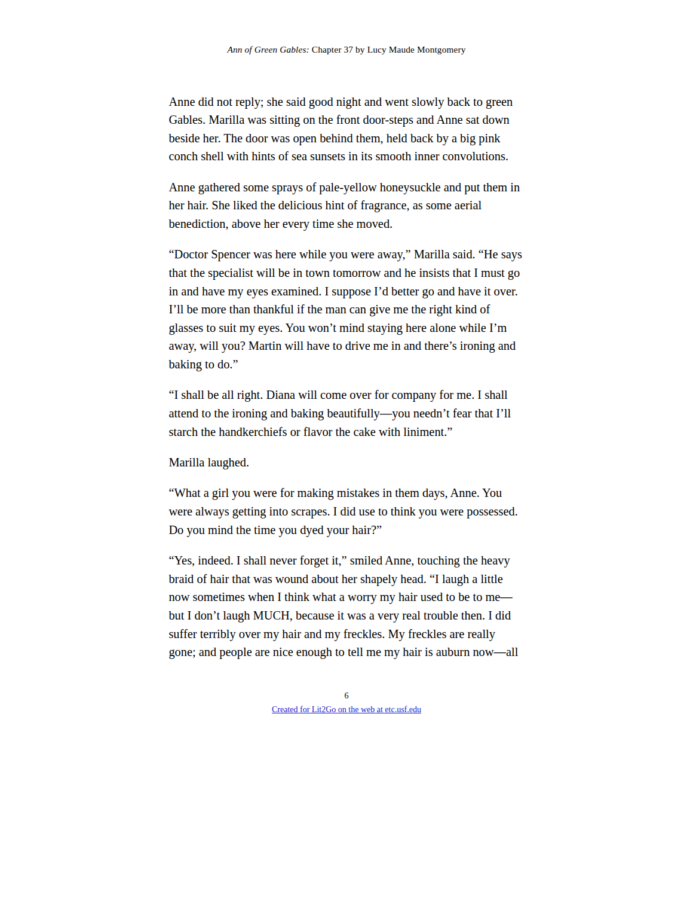Ann of Green Gables: Chapter 37 by Lucy Maude Montgomery
Anne did not reply; she said good night and went slowly back to green Gables. Marilla was sitting on the front door-steps and Anne sat down beside her. The door was open behind them, held back by a big pink conch shell with hints of sea sunsets in its smooth inner convolutions.
Anne gathered some sprays of pale-yellow honeysuckle and put them in her hair. She liked the delicious hint of fragrance, as some aerial benediction, above her every time she moved.
“Doctor Spencer was here while you were away,” Marilla said. “He says that the specialist will be in town tomorrow and he insists that I must go in and have my eyes examined. I suppose I’d better go and have it over. I’ll be more than thankful if the man can give me the right kind of glasses to suit my eyes. You won’t mind staying here alone while I’m away, will you? Martin will have to drive me in and there’s ironing and baking to do.”
“I shall be all right. Diana will come over for company for me. I shall attend to the ironing and baking beautifully—you needn’t fear that I’ll starch the handkerchiefs or flavor the cake with liniment.”
Marilla laughed.
“What a girl you were for making mistakes in them days, Anne. You were always getting into scrapes. I did use to think you were possessed. Do you mind the time you dyed your hair?”
“Yes, indeed. I shall never forget it,” smiled Anne, touching the heavy braid of hair that was wound about her shapely head. “I laugh a little now sometimes when I think what a worry my hair used to be to me—but I don’t laugh MUCH, because it was a very real trouble then. I did suffer terribly over my hair and my freckles. My freckles are really gone; and people are nice enough to tell me my hair is auburn now—all
6 Created for Lit2Go on the web at etc.usf.edu